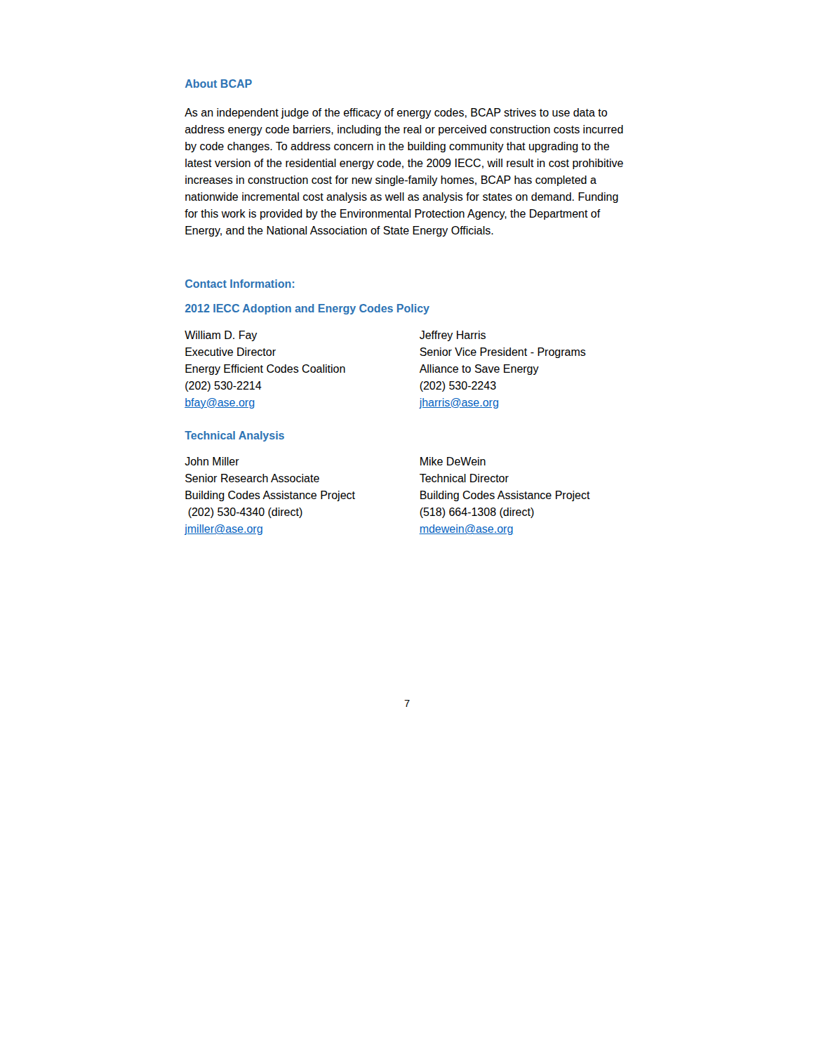About BCAP
As an independent judge of the efficacy of energy codes, BCAP strives to use data to address energy code barriers, including the real or perceived construction costs incurred by code changes. To address concern in the building community that upgrading to the latest version of the residential energy code, the 2009 IECC, will result in cost prohibitive increases in construction cost for new single-family homes, BCAP has completed a nationwide incremental cost analysis as well as analysis for states on demand. Funding for this work is provided by the Environmental Protection Agency, the Department of Energy, and the National Association of State Energy Officials.
Contact Information:
2012 IECC Adoption and Energy Codes Policy
| William D. Fay Executive Director Energy Efficient Codes Coalition (202) 530-2214 bfay@ase.org | Jeffrey Harris Senior Vice President - Programs Alliance to Save Energy (202) 530-2243 jharris@ase.org |
Technical Analysis
| John Miller Senior Research Associate Building Codes Assistance Project (202) 530-4340 (direct) jmiller@ase.org | Mike DeWein Technical Director Building Codes Assistance Project (518) 664-1308 (direct) mdewein@ase.org |
7